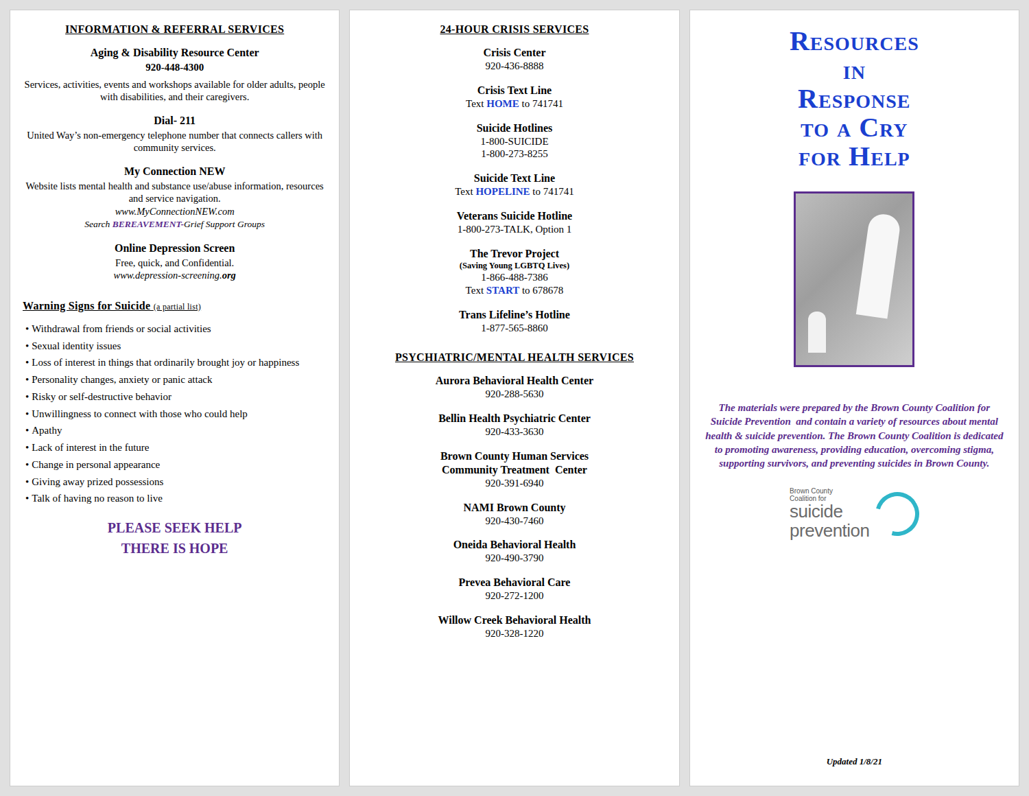INFORMATION & REFERRAL SERVICES
Aging & Disability Resource Center
920-448-4300
Services, activities, events and workshops available for older adults, people with disabilities, and their caregivers.
Dial- 211
United Way’s non-emergency telephone number that connects callers with community services.
My Connection NEW
Website lists mental health and substance use/abuse information, resources and service navigation.
www.MyConnectionNEW.com
Search BEREAVEMENT-Grief Support Groups
Online Depression Screen
Free, quick, and Confidential.
www.depression-screening.org
Warning Signs for Suicide (a partial list)
Withdrawal from friends or social activities
Sexual identity issues
Loss of interest in things that ordinarily brought joy or happiness
Personality changes, anxiety or panic attack
Risky or self-destructive behavior
Unwillingness to connect with those who could help
Apathy
Lack of interest in the future
Change in personal appearance
Giving away prized possessions
Talk of having no reason to live
PLEASE SEEK HELP
THERE IS HOPE
24-HOUR CRISIS SERVICES
Crisis Center
920-436-8888
Crisis Text Line
Text HOME to 741741
Suicide Hotlines
1-800-SUICIDE
1-800-273-8255
Suicide Text Line
Text HOPELINE to 741741
Veterans Suicide Hotline
1-800-273-TALK, Option 1
The Trevor Project
(Saving Young LGBTQ Lives)
1-866-488-7386
Text START to 678678
Trans Lifeline’s Hotline
1-877-565-8860
PSYCHIATRIC/MENTAL HEALTH SERVICES
Aurora Behavioral Health Center
920-288-5630
Bellin Health Psychiatric Center
920-433-3630
Brown County Human Services
Community Treatment Center
920-391-6940
NAMI Brown County
920-430-7460
Oneida Behavioral Health
920-490-3790
Prevea Behavioral Care
920-272-1200
Willow Creek Behavioral Health
920-328-1220
Resources
in
Response
to a Cry
for Help
The materials were prepared by the Brown County Coalition for Suicide Prevention and contain a variety of resources about mental health & suicide prevention. The Brown County Coalition is dedicated to promoting awareness, providing education, overcoming stigma, supporting survivors, and preventing suicides in Brown County.
Brown County
Coalition for
suicide
prevention
Updated 1/8/21